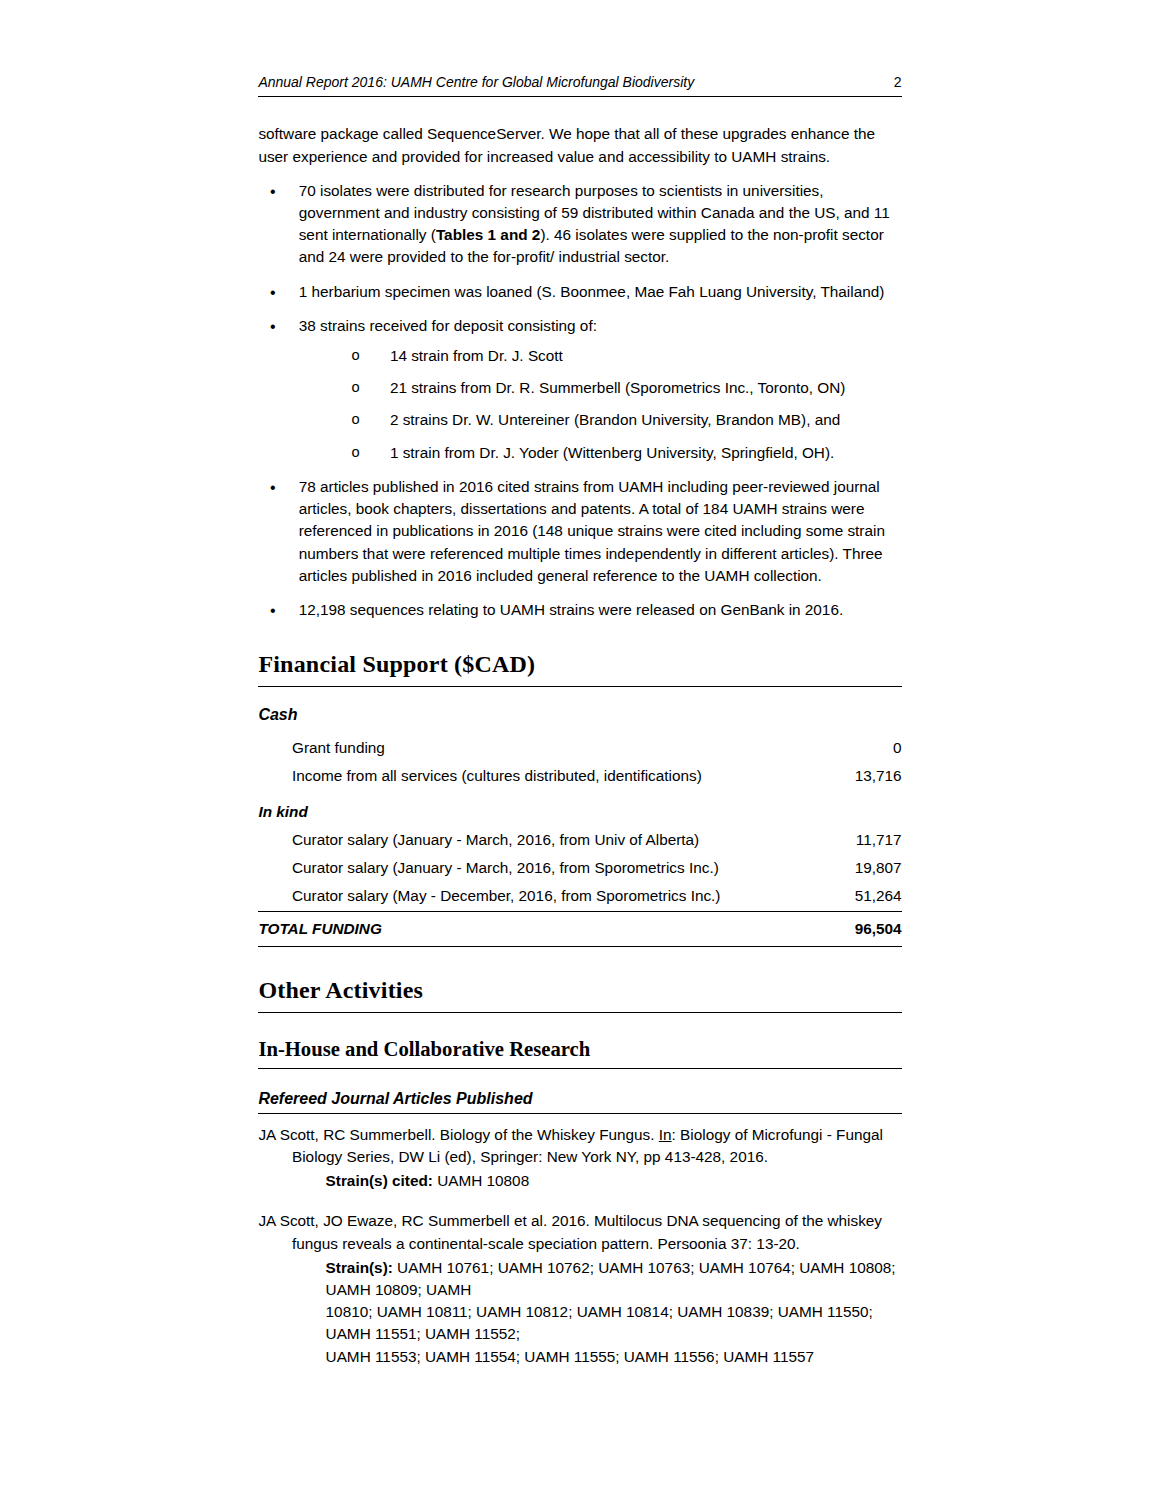Annual Report 2016: UAMH Centre for Global Microfungal Biodiversity 2
software package called SequenceServer. We hope that all of these upgrades enhance the user experience and provided for increased value and accessibility to UAMH strains.
70 isolates were distributed for research purposes to scientists in universities, government and industry consisting of 59 distributed within Canada and the US, and 11 sent internationally (Tables 1 and 2). 46 isolates were supplied to the non-profit sector and 24 were provided to the for-profit/ industrial sector.
1 herbarium specimen was loaned (S. Boonmee, Mae Fah Luang University, Thailand)
38 strains received for deposit consisting of:
14 strain from Dr. J. Scott
21 strains from Dr. R. Summerbell (Sporometrics Inc., Toronto, ON)
2 strains Dr. W. Untereiner (Brandon University, Brandon MB), and
1 strain from Dr. J. Yoder (Wittenberg University, Springfield, OH).
78 articles published in 2016 cited strains from UAMH including peer-reviewed journal articles, book chapters, dissertations and patents. A total of 184 UAMH strains were referenced in publications in 2016 (148 unique strains were cited including some strain numbers that were referenced multiple times independently in different articles). Three articles published in 2016 included general reference to the UAMH collection.
12,198 sequences relating to UAMH strains were released on GenBank in 2016.
Financial Support ($CAD)
Cash
| Grant funding | 0 |
| Income from all services (cultures distributed, identifications) | 13,716 |
| In kind |
| Curator salary (January - March, 2016, from Univ of Alberta) | 11,717 |
| Curator salary (January - March, 2016, from Sporometrics Inc.) | 19,807 |
| Curator salary (May - December, 2016, from Sporometrics Inc.) | 51,264 |
| TOTAL FUNDING | 96,504 |
Other Activities
In-House and Collaborative Research
Refereed Journal Articles Published
JA Scott, RC Summerbell. Biology of the Whiskey Fungus. In: Biology of Microfungi - Fungal Biology Series, DW Li (ed), Springer: New York NY, pp 413-428, 2016. Strain(s) cited: UAMH 10808
JA Scott, JO Ewaze, RC Summerbell et al. 2016. Multilocus DNA sequencing of the whiskey fungus reveals a continental-scale speciation pattern. Persoonia 37: 13-20. Strain(s): UAMH 10761; UAMH 10762; UAMH 10763; UAMH 10764; UAMH 10808; UAMH 10809; UAMH 10810; UAMH 10811; UAMH 10812; UAMH 10814; UAMH 10839; UAMH 11550; UAMH 11551; UAMH 11552; UAMH 11553; UAMH 11554; UAMH 11555; UAMH 11556; UAMH 11557